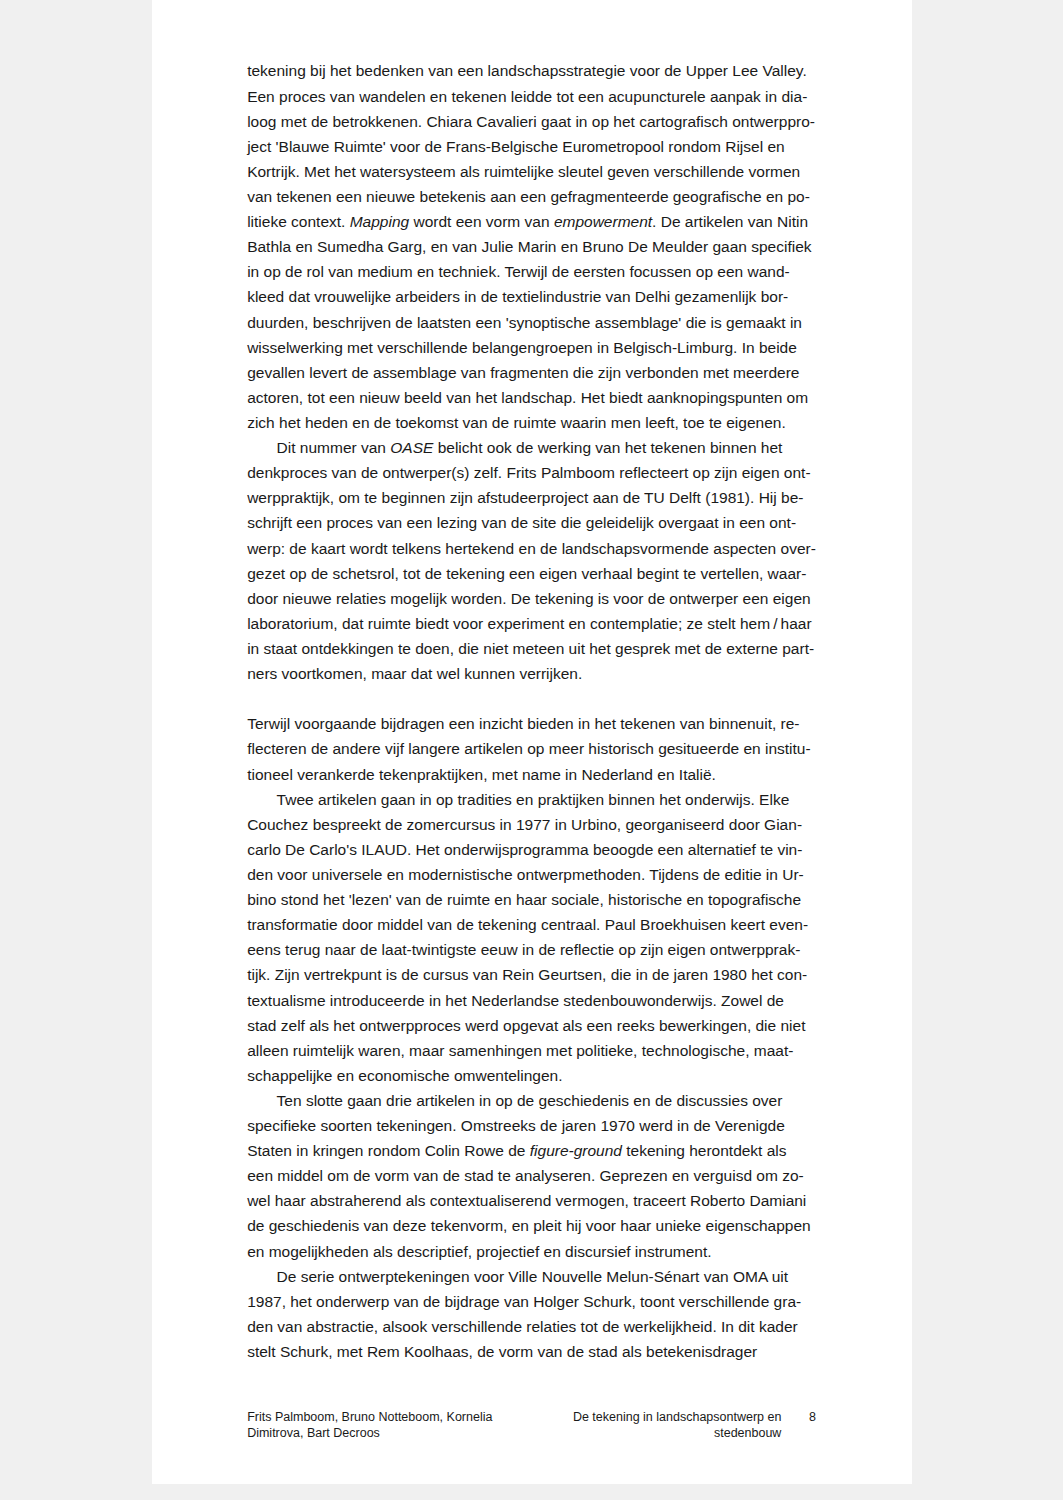tekening bij het bedenken van een landschapsstrategie voor de Upper Lee Valley. Een proces van wandelen en tekenen leidde tot een acupuncturele aanpak in dialoog met de betrokkenen. Chiara Cavalieri gaat in op het cartografisch ontwerpproject 'Blauwe Ruimte' voor de Frans-Belgische Eurometropool rondom Rijsel en Kortrijk. Met het watersysteem als ruimtelijke sleutel geven verschillende vormen van tekenen een nieuwe betekenis aan een gefragmenteerde geografische en politieke context. Mapping wordt een vorm van empowerment. De artikelen van Nitin Bathla en Sumedha Garg, en van Julie Marin en Bruno De Meulder gaan specifiek in op de rol van medium en techniek. Terwijl de eersten focussen op een wandkleed dat vrouwelijke arbeiders in de textielindustrie van Delhi gezamenlijk borduurden, beschrijven de laatsten een 'synoptische assemblage' die is gemaakt in wisselwerking met verschillende belangengroepen in Belgisch-Limburg. In beide gevallen levert de assemblage van fragmenten die zijn verbonden met meerdere actoren, tot een nieuw beeld van het landschap. Het biedt aanknopingspunten om zich het heden en de toekomst van de ruimte waarin men leeft, toe te eigenen.
Dit nummer van OASE belicht ook de werking van het tekenen binnen het denkproces van de ontwerper(s) zelf. Frits Palmboom reflecteert op zijn eigen ontwerppraktijk, om te beginnen zijn afstudeerproject aan de TU Delft (1981). Hij beschrijft een proces van een lezing van de site die geleidelijk overgaat in een ontwerp: de kaart wordt telkens hertekend en de landschapsvormende aspecten overgezet op de schetsrol, tot de tekening een eigen verhaal begint te vertellen, waardoor nieuwe relaties mogelijk worden. De tekening is voor de ontwerper een eigen laboratorium, dat ruimte biedt voor experiment en contemplatie; ze stelt hem / haar in staat ontdekkingen te doen, die niet meteen uit het gesprek met de externe partners voortkomen, maar dat wel kunnen verrijken.
Terwijl voorgaande bijdragen een inzicht bieden in het tekenen van binnenuit, reflecteren de andere vijf langere artikelen op meer historisch gesitueerde en institutioneel verankerde tekenpraktijken, met name in Nederland en Italië.
Twee artikelen gaan in op tradities en praktijken binnen het onderwijs. Elke Couchez bespreekt de zomercursus in 1977 in Urbino, georganiseerd door Giancarlo De Carlo's ILAUD. Het onderwijsprogramma beoogde een alternatief te vinden voor universele en modernistische ontwerpmethoden. Tijdens de editie in Urbino stond het 'lezen' van de ruimte en haar sociale, historische en topografische transformatie door middel van de tekening centraal. Paul Broekhuisen keert eveneens terug naar de laat-twintigste eeuw in de reflectie op zijn eigen ontwerppraktijk. Zijn vertrekpunt is de cursus van Rein Geurtsen, die in de jaren 1980 het contextualisme introduceerde in het Nederlandse stedenbouwonderwijs. Zowel de stad zelf als het ontwerpproces werd opgevat als een reeks bewerkingen, die niet alleen ruimtelijk waren, maar samenhingen met politieke, technologische, maatschappelijke en economische omwentelingen.
Ten slotte gaan drie artikelen in op de geschiedenis en de discussies over specifieke soorten tekeningen. Omstreeks de jaren 1970 werd in de Verenigde Staten in kringen rondom Colin Rowe de figure-ground tekening herontdekt als een middel om de vorm van de stad te analyseren. Geprezen en verguisd om zowel haar abstraherend als contextualiserend vermogen, traceert Roberto Damiani de geschiedenis van deze tekenvorm, en pleit hij voor haar unieke eigenschappen en mogelijkheden als descriptief, projectief en discursief instrument.
De serie ontwerptekeningen voor Ville Nouvelle Melun-Sénart van OMA uit 1987, het onderwerp van de bijdrage van Holger Schurk, toont verschillende graden van abstractie, alsook verschillende relaties tot de werkelijkheid. In dit kader stelt Schurk, met Rem Koolhaas, de vorm van de stad als betekenisdrager
Frits Palmboom, Bruno Notteboom, Kornelia Dimitrova, Bart Decroos
De tekening in landschapsontwerp en stedenbouw
8